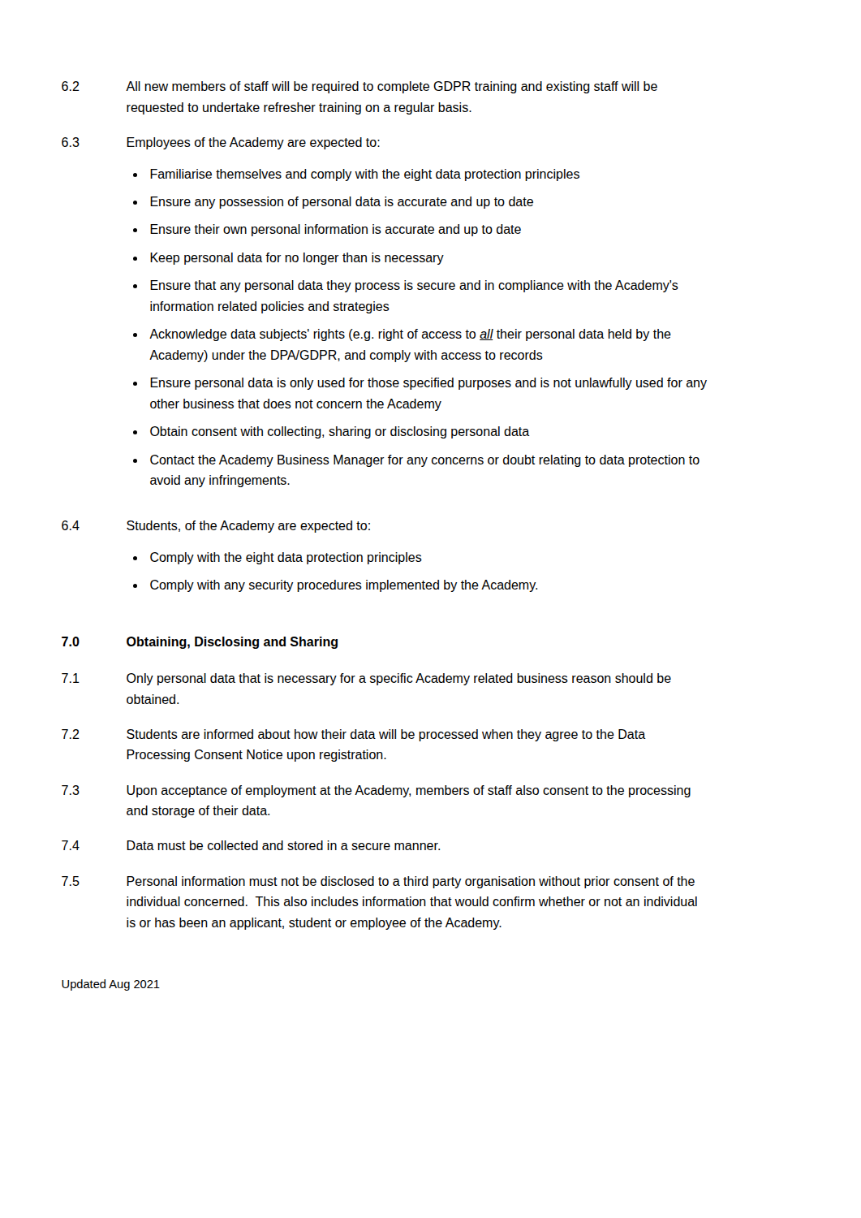6.2
All new members of staff will be required to complete GDPR training and existing staff will be requested to undertake refresher training on a regular basis.
6.3
Employees of the Academy are expected to:
Familiarise themselves and comply with the eight data protection principles
Ensure any possession of personal data is accurate and up to date
Ensure their own personal information is accurate and up to date
Keep personal data for no longer than is necessary
Ensure that any personal data they process is secure and in compliance with the Academy's information related policies and strategies
Acknowledge data subjects' rights (e.g. right of access to all their personal data held by the Academy) under the DPA/GDPR, and comply with access to records
Ensure personal data is only used for those specified purposes and is not unlawfully used for any other business that does not concern the Academy
Obtain consent with collecting, sharing or disclosing personal data
Contact the Academy Business Manager for any concerns or doubt relating to data protection to avoid any infringements.
6.4
Students, of the Academy are expected to:
Comply with the eight data protection principles
Comply with any security procedures implemented by the Academy.
7.0 Obtaining, Disclosing and Sharing
7.1
Only personal data that is necessary for a specific Academy related business reason should be obtained.
7.2
Students are informed about how their data will be processed when they agree to the Data Processing Consent Notice upon registration.
7.3
Upon acceptance of employment at the Academy, members of staff also consent to the processing and storage of their data.
7.4
Data must be collected and stored in a secure manner.
7.5
Personal information must not be disclosed to a third party organisation without prior consent of the individual concerned. This also includes information that would confirm whether or not an individual is or has been an applicant, student or employee of the Academy.
Updated Aug 2021